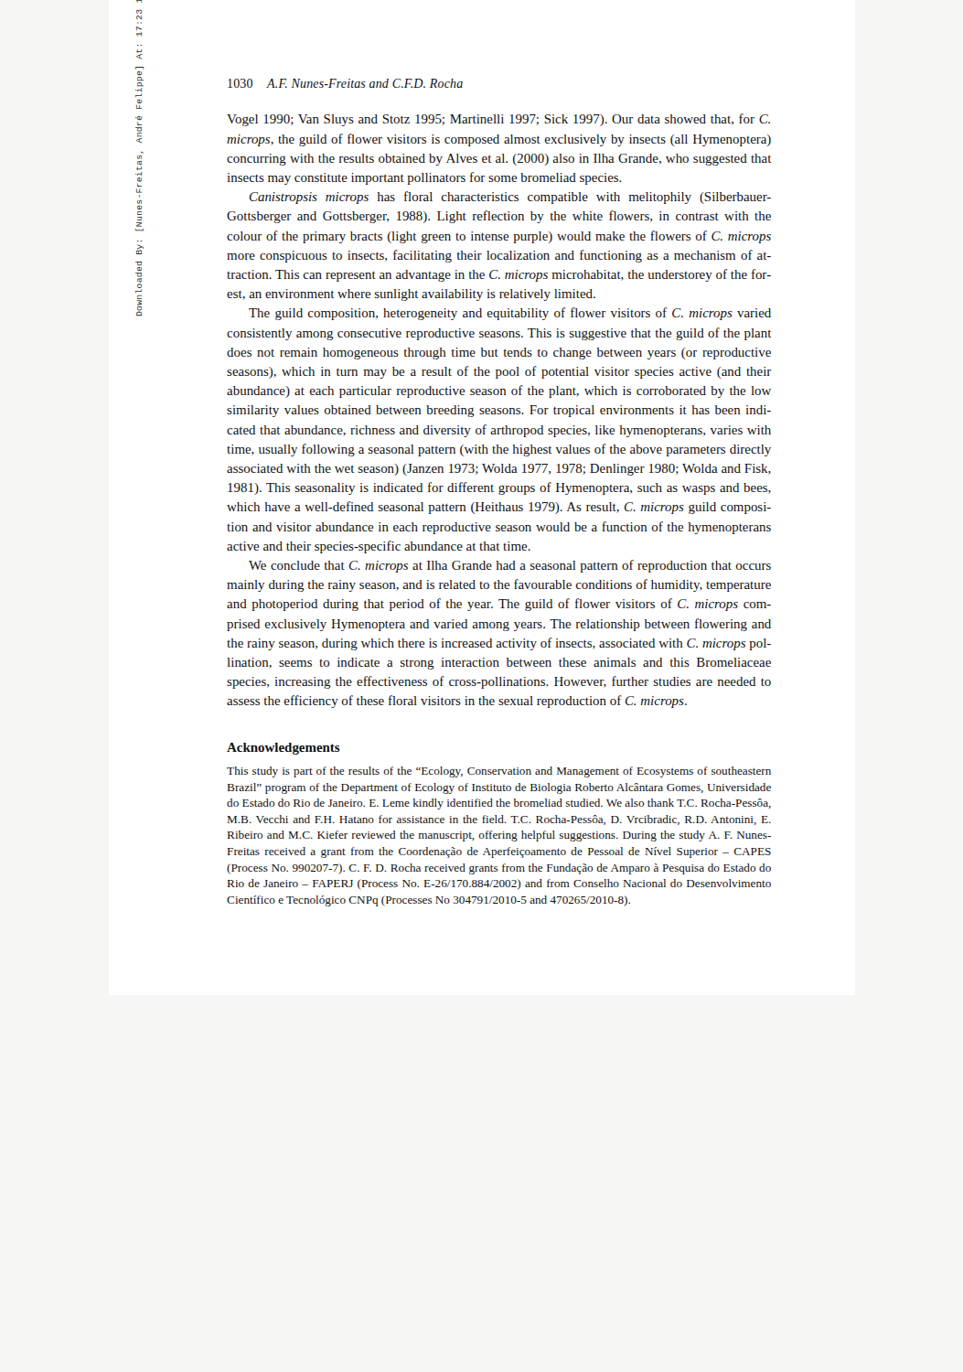Downloaded By: [Nunes-Freitas, André Felippe] At: 17:23 15 April 2011
1030 A.F. Nunes-Freitas and C.F.D. Rocha
Vogel 1990; Van Sluys and Stotz 1995; Martinelli 1997; Sick 1997). Our data showed that, for C. microps, the guild of flower visitors is composed almost exclusively by insects (all Hymenoptera) concurring with the results obtained by Alves et al. (2000) also in Ilha Grande, who suggested that insects may constitute important pollinators for some bromeliad species.
Canistropsis microps has floral characteristics compatible with melitophily (Silberbauer-Gottsberger and Gottsberger, 1988). Light reflection by the white flowers, in contrast with the colour of the primary bracts (light green to intense purple) would make the flowers of C. microps more conspicuous to insects, facilitating their localization and functioning as a mechanism of attraction. This can represent an advantage in the C. microps microhabitat, the understorey of the forest, an environment where sunlight availability is relatively limited.
The guild composition, heterogeneity and equitability of flower visitors of C. microps varied consistently among consecutive reproductive seasons. This is suggestive that the guild of the plant does not remain homogeneous through time but tends to change between years (or reproductive seasons), which in turn may be a result of the pool of potential visitor species active (and their abundance) at each particular reproductive season of the plant, which is corroborated by the low similarity values obtained between breeding seasons. For tropical environments it has been indicated that abundance, richness and diversity of arthropod species, like hymenopterans, varies with time, usually following a seasonal pattern (with the highest values of the above parameters directly associated with the wet season) (Janzen 1973; Wolda 1977, 1978; Denlinger 1980; Wolda and Fisk, 1981). This seasonality is indicated for different groups of Hymenoptera, such as wasps and bees, which have a well-defined seasonal pattern (Heithaus 1979). As result, C. microps guild composition and visitor abundance in each reproductive season would be a function of the hymenopterans active and their species-specific abundance at that time.
We conclude that C. microps at Ilha Grande had a seasonal pattern of reproduction that occurs mainly during the rainy season, and is related to the favourable conditions of humidity, temperature and photoperiod during that period of the year. The guild of flower visitors of C. microps comprised exclusively Hymenoptera and varied among years. The relationship between flowering and the rainy season, during which there is increased activity of insects, associated with C. microps pollination, seems to indicate a strong interaction between these animals and this Bromeliaceae species, increasing the effectiveness of cross-pollinations. However, further studies are needed to assess the efficiency of these floral visitors in the sexual reproduction of C. microps.
Acknowledgements
This study is part of the results of the “Ecology, Conservation and Management of Ecosystems of southeastern Brazil” program of the Department of Ecology of Instituto de Biologia Roberto Alcântara Gomes, Universidade do Estado do Rio de Janeiro. E. Leme kindly identified the bromeliad studied. We also thank T.C. Rocha-Pessôa, M.B. Vecchi and F.H. Hatano for assistance in the field. T.C. Rocha-Pessôa, D. Vrcibradic, R.D. Antonini, E. Ribeiro and M.C. Kiefer reviewed the manuscript, offering helpful suggestions. During the study A. F. Nunes-Freitas received a grant from the Coordenação de Aperfeiçoamento de Pessoal de Nível Superior – CAPES (Process No. 990207-7). C. F. D. Rocha received grants from the Fundação de Amparo à Pesquisa do Estado do Rio de Janeiro – FAPERJ (Process No. E-26/170.884/2002) and from Conselho Nacional do Desenvolvimento Científico e Tecnológico CNPq (Processes No 304791/2010-5 and 470265/2010-8).